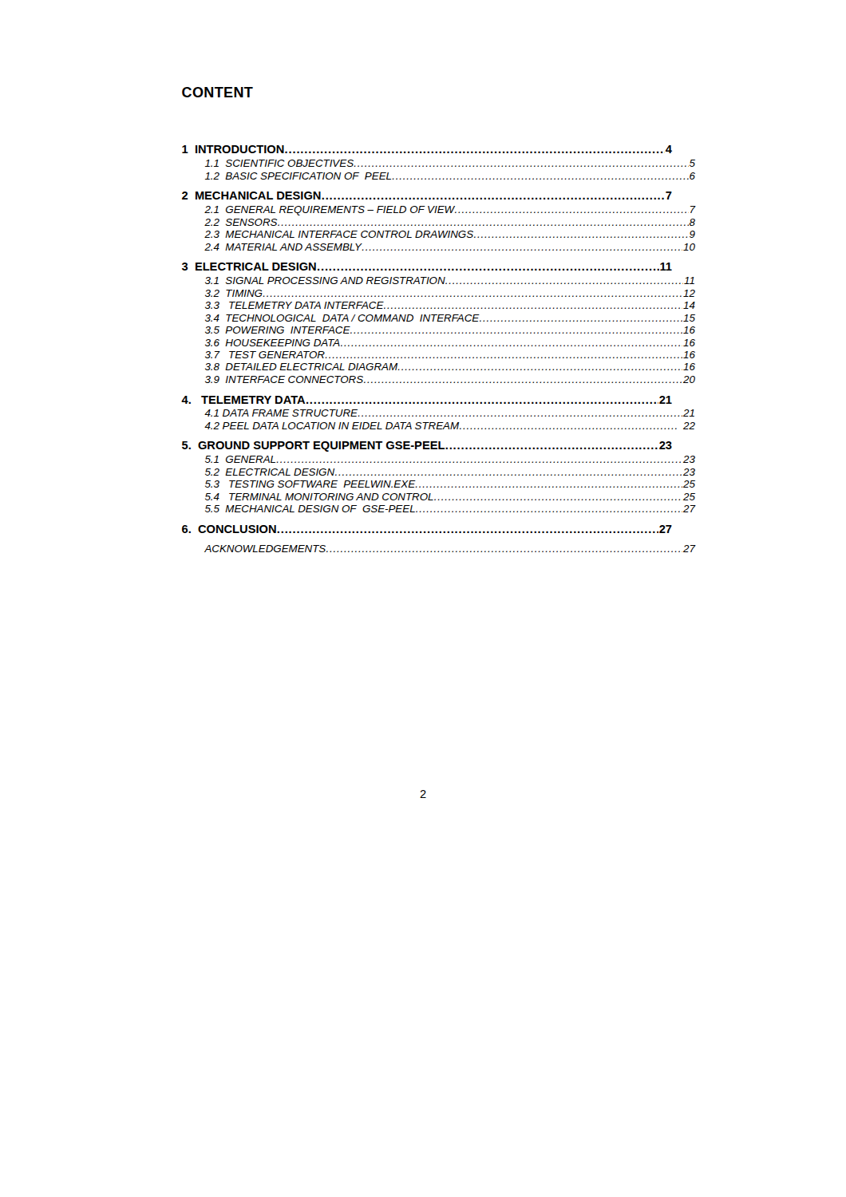CONTENT
1 Introduction .................................................................................................................. 4
1.1 Scientific objectives ......................................................................................................... 5
1.2 Basic specification of PEEL ......................................................................................... 6
2 Mechanical design ............................................................................................. 7
2.1 General requirements – field of view ....................................................................... 7
2.2 Sensors ......................................................................................................................... 8
2.3 Mechanical interface control drawings ............................................................. 9
2.4 Material and assembly ................................................................................................. 10
3 Electrical design ................................................................................................. 11
3.1 Signal processing and registration ....................................................................... 11
3.2 Timing ............................................................................................................................. 12
3.3 Telemetry data interface ............................................................................................. 14
3.4 Technological data / command interface ............................................................. 15
3.5 Powering interface ......................................................................................................... 16
3.6 Housekeeping data ......................................................................................................... 16
3.7 Test generator ............................................................................................................. 16
3.8 Detailed electrical diagram ......................................................................................... 16
3.9 Interface connectors ................................................................................................. 20
4. Telemetry data ......................................................................................................... 21
4.1 Data frame structure ................................................................................................. 21
4.2 PEEL data location in EIDEL data stream ............................................................. 22
5. Ground support equipment GSE-PEEL ............................................................. 23
5.1 General ......................................................................................................................... 23
5.2 Electrical design ............................................................................................................. 23
5.3 Testing software PEELWIN.EXE ............................................................................. 25
5.4 Terminal monitoring and control ......................................................................... 25
5.5 Mechanical design of GSE-PEEL ............................................................................. 27
6. Conclusion ............................................................................................................. 27
Acknowledgements ......................................................................................................... 27
2